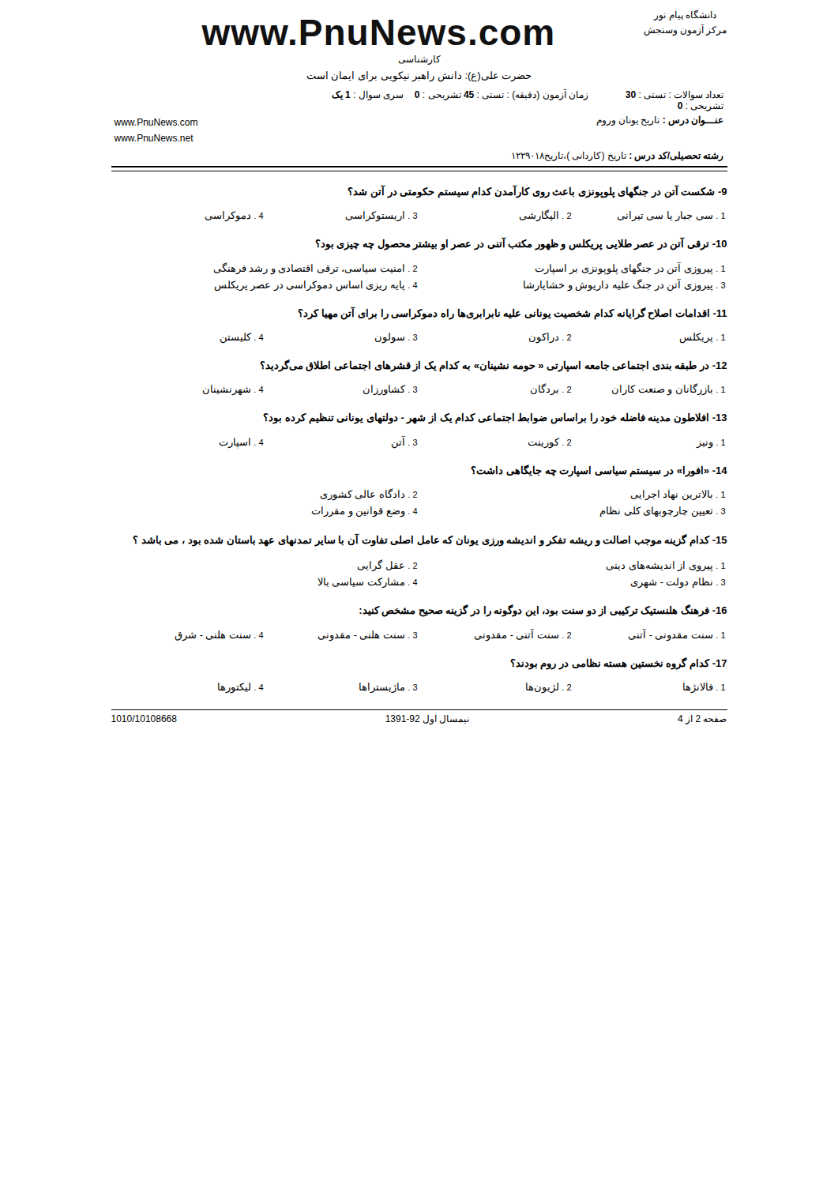دانشگاه پیام نور
مرکز آزمون وسنجش
www.PnuNews.com
کارشناسی
حضرت علی(ع): دانش راهبر نیکویی برای ایمان است
| تعداد سوالات : تستی : 30 تشریحی : 0 | زمان آزمون (دقیقه) : تستی : 45 تشریحی : 0 | سری سوال : 1 یک | |
| عنـــوان درس : تاریخ یونان وروم | www.PnuNews.com www.PnuNews.net |
| رشته تحصیلی/کد درس : تاریخ (کاردانی )،تاریخ۱۲۲۹۰۱۸ |
9- شکست آتن در جنگهای پلوپونزی باعث روی کارآمدن کدام سیستم حکومتی در آتن شد؟
| 1 . سی جبار یا سی تیرانی | 2 . الیگارشی | 3 . اریستوکراسی | 4 . دموکراسی |
10- ترقی آتن در عصر طلایی پریکلس و ظهور مکتب آتنی در عصر او بیشتر محصول چه چیزی بود؟
| 1 . پیروزی آتن در جنگهای پلوپونزی بر اسپارت | 2 . امنیت سیاسی، ترقی اقتصادی و رشد فرهنگی |
| 3 . پیروزی آتن در جنگ علیه داریوش و خشایارشا | 4 . پایه ریزی اساس دموکراسی در عصر پریکلس |
11- اقدامات اصلاح گرایانه کدام شخصیت یونانی علیه نابرابری‌ها راه دموکراسی را برای آتن مهیا کرد؟
| 1 . پریکلس | 2 . دراکون | 3 . سولون | 4 . کلیستن |
12- در طبقه بندی اجتماعی جامعه اسپارتی « حومه نشینان» به کدام یک از قشرهای اجتماعی اطلاق می‌گردید؟
| 1 . بازرگانان و صنعت کاران | 2 . بردگان | 3 . کشاورزان | 4 . شهرنشینان |
13- افلاطون مدینه فاضله خود را براساس ضوابط اجتماعی کدام یک از شهر - دولتهای یونانی تنظیم کرده بود؟
| 1 . ونیز | 2 . کورینت | 3 . آتن | 4 . اسپارت |
14- «افورا» در سیستم سیاسی اسپارت چه جایگاهی داشت؟
| 1 . بالاترین نهاد اجرایی | 2 . دادگاه عالی کشوری |
| 3 . تعیین چارچوبهای کلی نظام | 4 . وضع قوانین و مقررات |
15- کدام گزینه موجب اصالت و ریشه تفکر و اندیشه ورزی یونان که عامل اصلی تفاوت آن با سایر تمدنهای عهد باستان شده بود ، می باشد ؟
| 1 . پیروی از اندیشه‌های دینی | 2 . عقل گرایی |
| 3 . نظام دولت - شهری | 4 . مشارکت سیاسی بالا |
16- فرهنگ هلنستیک ترکیبی از دو سنت بود، این دوگونه را در گزینه صحیح مشخص کنید:
| 1 . سنت مقدونی - آتنی | 2 . سنت آتنی - مقدونی | 3 . سنت هلنی - مقدونی | 4 . سنت هلنی - شرق |
17- کدام گروه نخستین هسته نظامی در روم بودند؟
| 1 . فالانژها | 2 . لژیون‌ها | 3 . ماژیستراها | 4 . لیکتورها |
صفحه 2 از 4
نیمسال اول 92-1391
1010/10108668